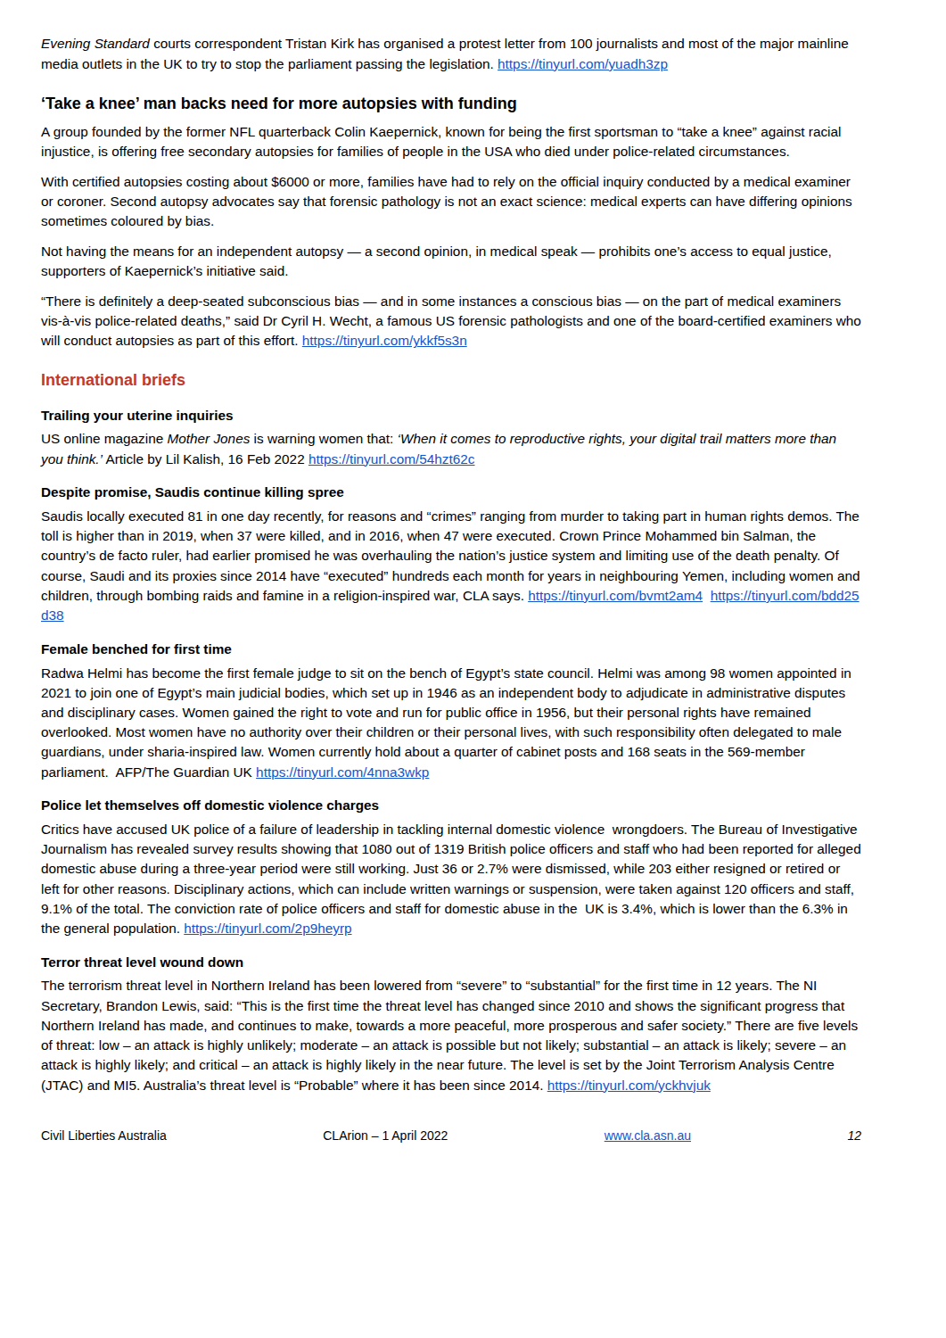Evening Standard courts correspondent Tristan Kirk has organised a protest letter from 100 journalists and most of the major mainline media outlets in the UK to try to stop the parliament passing the legislation. https://tinyurl.com/yuadh3zp
‘Take a knee’ man backs need for more autopsies with funding
A group founded by the former NFL quarterback Colin Kaepernick, known for being the first sportsman to “take a knee” against racial injustice, is offering free secondary autopsies for families of people in the USA who died under police-related circumstances.
With certified autopsies costing about $6000 or more, families have had to rely on the official inquiry conducted by a medical examiner or coroner. Second autopsy advocates say that forensic pathology is not an exact science: medical experts can have differing opinions sometimes coloured by bias.
Not having the means for an independent autopsy — a second opinion, in medical speak — prohibits one’s access to equal justice, supporters of Kaepernick’s initiative said.
“There is definitely a deep-seated subconscious bias — and in some instances a conscious bias — on the part of medical examiners vis-à-vis police-related deaths,” said Dr Cyril H. Wecht, a famous US forensic pathologists and one of the board-certified examiners who will conduct autopsies as part of this effort. https://tinyurl.com/ykkf5s3n
International briefs
Trailing your uterine inquiries
US online magazine Mother Jones is warning women that: ‘When it comes to reproductive rights, your digital trail matters more than you think.’ Article by Lil Kalish, 16 Feb 2022 https://tinyurl.com/54hzt62c
Despite promise, Saudis continue killing spree
Saudis locally executed 81 in one day recently, for reasons and “crimes” ranging from murder to taking part in human rights demos. The toll is higher than in 2019, when 37 were killed, and in 2016, when 47 were executed. Crown Prince Mohammed bin Salman, the country’s de facto ruler, had earlier promised he was overhauling the nation’s justice system and limiting use of the death penalty. Of course, Saudi and its proxies since 2014 have “executed” hundreds each month for years in neighbouring Yemen, including women and children, through bombing raids and famine in a religion-inspired war, CLA says. https://tinyurl.com/bvmt2am4 https://tinyurl.com/bdd25d38
Female benched for first time
Radwa Helmi has become the first female judge to sit on the bench of Egypt’s state council. Helmi was among 98 women appointed in 2021 to join one of Egypt’s main judicial bodies, which set up in 1946 as an independent body to adjudicate in administrative disputes and disciplinary cases. Women gained the right to vote and run for public office in 1956, but their personal rights have remained overlooked. Most women have no authority over their children or their personal lives, with such responsibility often delegated to male guardians, under sharia-inspired law. Women currently hold about a quarter of cabinet posts and 168 seats in the 569-member parliament. AFP/The Guardian UK https://tinyurl.com/4nna3wkp
Police let themselves off domestic violence charges
Critics have accused UK police of a failure of leadership in tackling internal domestic violence wrongdoers. The Bureau of Investigative Journalism has revealed survey results showing that 1080 out of 1319 British police officers and staff who had been reported for alleged domestic abuse during a three-year period were still working. Just 36 or 2.7% were dismissed, while 203 either resigned or retired or left for other reasons. Disciplinary actions, which can include written warnings or suspension, were taken against 120 officers and staff, 9.1% of the total. The conviction rate of police officers and staff for domestic abuse in the UK is 3.4%, which is lower than the 6.3% in the general population. https://tinyurl.com/2p9heyrp
Terror threat level wound down
The terrorism threat level in Northern Ireland has been lowered from “severe” to “substantial” for the first time in 12 years. The NI Secretary, Brandon Lewis, said: “This is the first time the threat level has changed since 2010 and shows the significant progress that Northern Ireland has made, and continues to make, towards a more peaceful, more prosperous and safer society.” There are five levels of threat: low – an attack is highly unlikely; moderate – an attack is possible but not likely; substantial – an attack is likely; severe – an attack is highly likely; and critical – an attack is highly likely in the near future. The level is set by the Joint Terrorism Analysis Centre (JTAC) and MI5. Australia’s threat level is “Probable” where it has been since 2014. https://tinyurl.com/yckhvjuk
Civil Liberties Australia CLArion – 1 April 2022 www.cla.asn.au 12